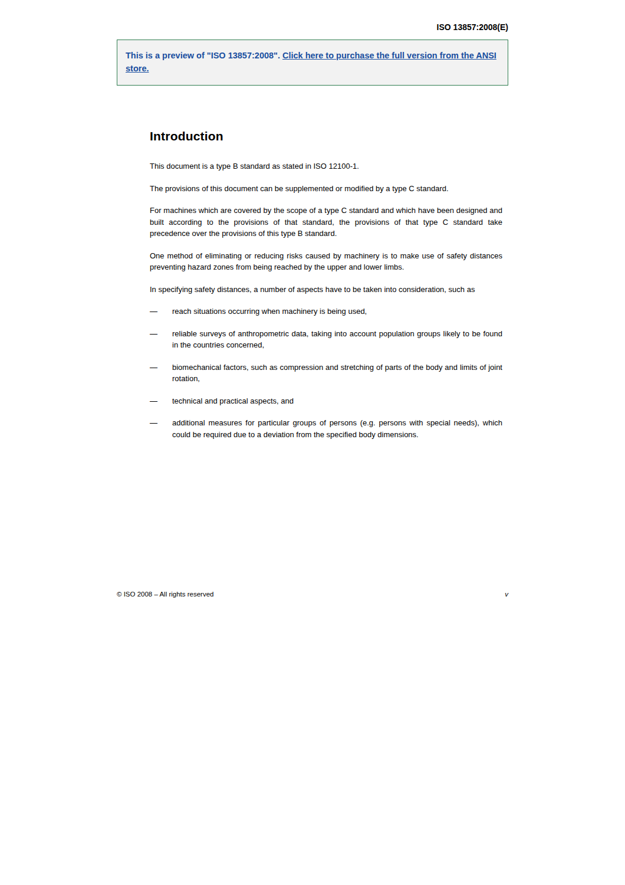ISO 13857:2008(E)
This is a preview of "ISO 13857:2008". Click here to purchase the full version from the ANSI store.
Introduction
This document is a type B standard as stated in ISO 12100-1.
The provisions of this document can be supplemented or modified by a type C standard.
For machines which are covered by the scope of a type C standard and which have been designed and built according to the provisions of that standard, the provisions of that type C standard take precedence over the provisions of this type B standard.
One method of eliminating or reducing risks caused by machinery is to make use of safety distances preventing hazard zones from being reached by the upper and lower limbs.
In specifying safety distances, a number of aspects have to be taken into consideration, such as
reach situations occurring when machinery is being used,
reliable surveys of anthropometric data, taking into account population groups likely to be found in the countries concerned,
biomechanical factors, such as compression and stretching of parts of the body and limits of joint rotation,
technical and practical aspects, and
additional measures for particular groups of persons (e.g. persons with special needs), which could be required due to a deviation from the specified body dimensions.
© ISO 2008 – All rights reserved v